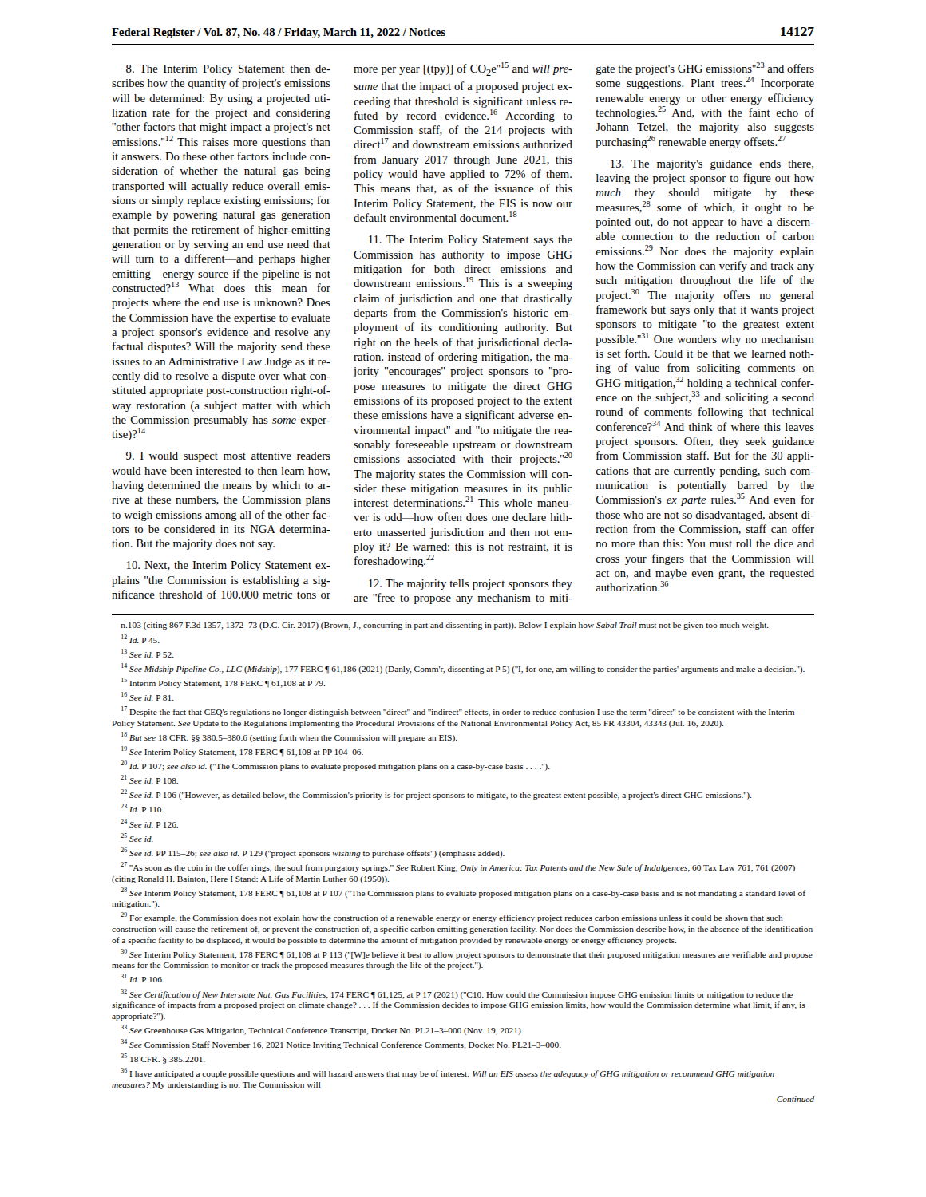Federal Register / Vol. 87, No. 48 / Friday, March 11, 2022 / Notices
14127
8. The Interim Policy Statement then describes how the quantity of project's emissions will be determined: By using a projected utilization rate for the project and considering ''other factors that might impact a project's net emissions.''12 This raises more questions than it answers. Do these other factors include consideration of whether the natural gas being transported will actually reduce overall emissions or simply replace existing emissions; for example by powering natural gas generation that permits the retirement of higher-emitting generation or by serving an end use need that will turn to a different—and perhaps higher emitting—energy source if the pipeline is not constructed?13 What does this mean for projects where the end use is unknown? Does the Commission have the expertise to evaluate a project sponsor's evidence and resolve any factual disputes? Will the majority send these issues to an Administrative Law Judge as it recently did to resolve a dispute over what constituted appropriate post-construction right-of-way restoration (a subject matter with which the Commission presumably has some expertise)?14
9. I would suspect most attentive readers would have been interested to then learn how, having determined the means by which to arrive at these numbers, the Commission plans to weigh emissions among all of the other factors to be considered in its NGA determination. But the majority does not say.
10. Next, the Interim Policy Statement explains ''the Commission is establishing a significance threshold of 100,000 metric tons or more per year [(tpy)] of CO2e''15 and will presume that the impact of a proposed project exceeding that threshold is significant unless refuted by record evidence.16 According to Commission staff, of the 214 projects with direct17 and downstream emissions authorized from January 2017 through June 2021, this policy would have applied to 72% of them. This means that, as of the issuance of this Interim Policy Statement, the EIS is now our default environmental document.18
11. The Interim Policy Statement says the Commission has authority to impose GHG mitigation for both direct emissions and downstream emissions.19 This is a sweeping claim of jurisdiction and one that drastically departs from the Commission's historic employment of its conditioning authority. But right on the heels of that jurisdictional declaration, instead of ordering mitigation, the majority ''encourages'' project sponsors to ''propose measures to mitigate the direct GHG emissions of its proposed project to the extent these emissions have a significant adverse environmental impact'' and ''to mitigate the reasonably foreseeable upstream or downstream emissions associated with their projects.''20 The majority states the Commission will consider these mitigation measures in its public interest determinations.21 This whole maneuver is odd—how often does one declare hitherto unasserted jurisdiction and then not employ it? Be warned: this is not restraint, it is foreshadowing.22
12. The majority tells project sponsors they are ''free to propose any mechanism to mitigate the project's GHG emissions''23 and offers some suggestions. Plant trees.24 Incorporate renewable energy or other energy efficiency technologies.25 And, with the faint echo of Johann Tetzel, the majority also suggests purchasing26 renewable energy offsets.27
13. The majority's guidance ends there, leaving the project sponsor to figure out how much they should mitigate by these measures,28 some of which, it ought to be pointed out, do not appear to have a discernable connection to the reduction of carbon emissions.29 Nor does the majority explain how the Commission can verify and track any such mitigation throughout the life of the project.30 The majority offers no general framework but says only that it wants project sponsors to mitigate ''to the greatest extent possible.''31 One wonders why no mechanism is set forth. Could it be that we learned nothing of value from soliciting comments on GHG mitigation,32 holding a technical conference on the subject,33 and soliciting a second round of comments following that technical conference?34 And think of where this leaves project sponsors. Often, they seek guidance from Commission staff. But for the 30 applications that are currently pending, such communication is potentially barred by the Commission's ex parte rules.35 And even for those who are not so disadvantaged, absent direction from the Commission, staff can offer no more than this: You must roll the dice and cross your fingers that the Commission will act on, and maybe even grant, the requested authorization.36
n.103 (citing 867 F.3d 1357, 1372–73 (D.C. Cir. 2017) (Brown, J., concurring in part and dissenting in part)). Below I explain how Sabal Trail must not be given too much weight.
12 Id. P 45.
13 See id. P 52.
14 See Midship Pipeline Co., LLC (Midship), 177 FERC ¶ 61,186 (2021) (Danly, Comm'r, dissenting at P 5) (''I, for one, am willing to consider the parties' arguments and make a decision.'').
15 Interim Policy Statement, 178 FERC ¶ 61,108 at P 79.
16 See id. P 81.
17 Despite the fact that CEQ's regulations no longer distinguish between ''direct'' and ''indirect'' effects, in order to reduce confusion I use the term ''direct'' to be consistent with the Interim Policy Statement. See Update to the Regulations Implementing the Procedural Provisions of the National Environmental Policy Act, 85 FR 43304, 43343 (Jul. 16, 2020).
18 But see 18 CFR. §§ 380.5–380.6 (setting forth when the Commission will prepare an EIS).
19 See Interim Policy Statement, 178 FERC ¶ 61,108 at PP 104–06.
20 Id. P 107; see also id. (''The Commission plans to evaluate proposed mitigation plans on a case-by-case basis . . . .'').
21 See id. P 108.
22 See id. P 106 (''However, as detailed below, the Commission's priority is for project sponsors to mitigate, to the greatest extent possible, a project's direct GHG emissions.'').
23 Id. P 110.
24 See id. P 126.
25 See id.
26 See id. PP 115–26; see also id. P 129 (''project sponsors wishing to purchase offsets'') (emphasis added).
27 ''As soon as the coin in the coffer rings, the soul from purgatory springs.'' See Robert King, Only in America: Tax Patents and the New Sale of Indulgences, 60 Tax Law 761, 761 (2007) (citing Ronald H. Bainton, Here I Stand: A Life of Martin Luther 60 (1950)).
28 See Interim Policy Statement, 178 FERC ¶ 61,108 at P 107 (''The Commission plans to evaluate proposed mitigation plans on a case-by-case basis and is not mandating a standard level of mitigation.'').
29 For example, the Commission does not explain how the construction of a renewable energy or energy efficiency project reduces carbon emissions unless it could be shown that such construction will cause the retirement of, or prevent the construction of, a specific carbon emitting generation facility. Nor does the Commission describe how, in the absence of the identification of a specific facility to be displaced, it would be possible to determine the amount of mitigation provided by renewable energy or energy efficiency projects.
30 See Interim Policy Statement, 178 FERC ¶ 61,108 at P 113 (''[W]e believe it best to allow project sponsors to demonstrate that their proposed mitigation measures are verifiable and propose means for the Commission to monitor or track the proposed measures through the life of the project.'').
31 Id. P 106.
32 See Certification of New Interstate Nat. Gas Facilities, 174 FERC ¶ 61,125, at P 17 (2021) (''C10. How could the Commission impose GHG emission limits or mitigation to reduce the significance of impacts from a proposed project on climate change? . . . If the Commission decides to impose GHG emission limits, how would the Commission determine what limit, if any, is appropriate?'').
33 See Greenhouse Gas Mitigation, Technical Conference Transcript, Docket No. PL21–3–000 (Nov. 19, 2021).
34 See Commission Staff November 16, 2021 Notice Inviting Technical Conference Comments, Docket No. PL21–3–000.
35 18 CFR. § 385.2201.
36 I have anticipated a couple possible questions and will hazard answers that may be of interest: Will an EIS assess the adequacy of GHG mitigation or recommend GHG mitigation measures? My understanding is no. The Commission will
Continued